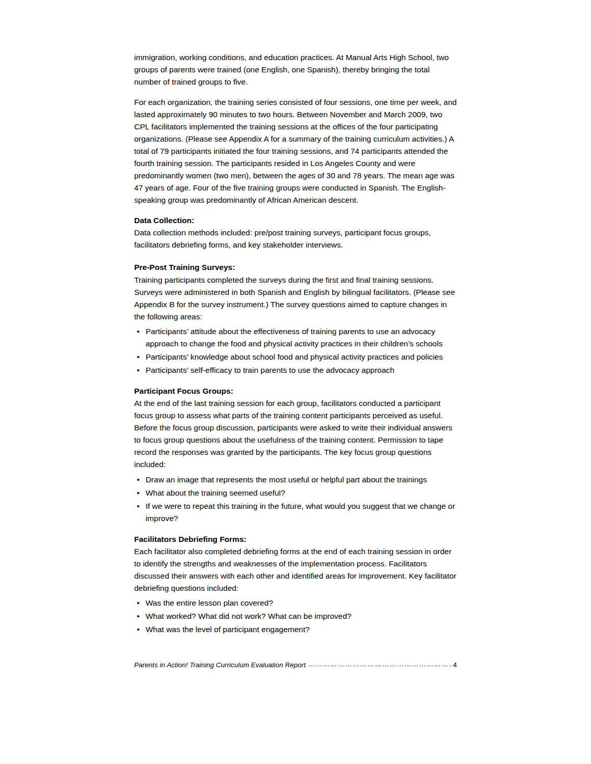immigration, working conditions, and education practices. At Manual Arts High School, two groups of parents were trained (one English, one Spanish), thereby bringing the total number of trained groups to five.
For each organization, the training series consisted of four sessions, one time per week, and lasted approximately 90 minutes to two hours. Between November and March 2009, two CPL facilitators implemented the training sessions at the offices of the four participating organizations. (Please see Appendix A for a summary of the training curriculum activities.) A total of 79 participants initiated the four training sessions, and 74 participants attended the fourth training session. The participants resided in Los Angeles County and were predominantly women (two men), between the ages of 30 and 78 years. The mean age was 47 years of age. Four of the five training groups were conducted in Spanish. The English-speaking group was predominantly of African American descent.
Data Collection:
Data collection methods included: pre/post training surveys, participant focus groups, facilitators debriefing forms, and key stakeholder interviews.
Pre-Post Training Surveys:
Training participants completed the surveys during the first and final training sessions. Surveys were administered in both Spanish and English by bilingual facilitators. (Please see Appendix B for the survey instrument.) The survey questions aimed to capture changes in the following areas:
Participants’ attitude about the effectiveness of training parents to use an advocacy approach to change the food and physical activity practices in their children’s schools
Participants’ knowledge about school food and physical activity practices and policies
Participants’ self-efficacy to train parents to use the advocacy approach
Participant Focus Groups:
At the end of the last training session for each group, facilitators conducted a participant focus group to assess what parts of the training content participants perceived as useful. Before the focus group discussion, participants were asked to write their individual answers to focus group questions about the usefulness of the training content. Permission to tape record the responses was granted by the participants. The key focus group questions included:
Draw an image that represents the most useful or helpful part about the trainings
What about the training seemed useful?
If we were to repeat this training in the future, what would you suggest that we change or improve?
Facilitators Debriefing Forms:
Each facilitator also completed debriefing forms at the end of each training session in order to identify the strengths and weaknesses of the implementation process. Facilitators discussed their answers with each other and identified areas for improvement. Key facilitator debriefing questions included:
Was the entire lesson plan covered?
What worked? What did not work? What can be improved?
What was the level of participant engagement?
Parents in Action! Training Curriculum Evaluation Report ………………………………………………………………………………… 4